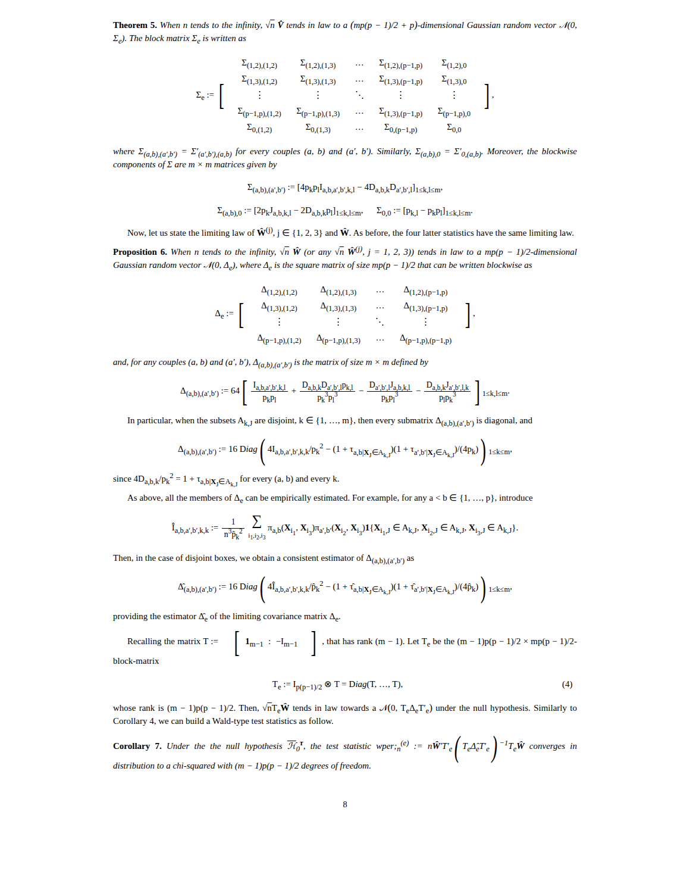Theorem 5. When n tends to the infinity, √n V̂ tends in law to a (mp(p − 1)/2 + p)-dimensional Gaussian random vector 𝒩(0, Σe). The block matrix Σe is written as
Σe := [
| Σ (1,2),(1,2) | Σ (1,2),(1,3) | … | Σ (1,2),(p−1,p) | Σ (1,2),0 |
| Σ (1,3),(1,2) | Σ (1,3),(1,3) | … | Σ (1,3),(p−1,p) | Σ (1,3),0 |
| ⋮ | ⋮ | ⋱ | ⋮ | ⋮ |
| Σ (p−1,p),(1,2) | Σ (p−1,p),(1,3) | … | Σ (1,3),(p−1,p) | Σ (p−1,p),0 |
| Σ 0,(1,2) | Σ 0,(1,3) | … | Σ 0,(p−1,p) | Σ 0,0 |
],
where Σ(a,b),(a′,b′) = Σ′(a′,b′),(a,b) for every couples (a, b) and (a′, b′). Similarly, Σ(a,b),0 = Σ′0,(a,b). Moreover, the blockwise components of Σ are m × m matrices given by
Σ(a,b),(a′,b′) := [4pkplIa,b,a′,b′,k,l − 4Da,b,kDa′,b′,l]1≤k,l≤m,
Σ(a,b),0 := [2pkJa,b,k,l − 2Da,b,kpl]1≤k,l≤m, Σ0,0 := [pk,l − pkpl]1≤k,l≤m.
Now, let us state the limiting law of Ŵ(j), j ∈ {1, 2, 3} and Ŵ. As before, the four latter statistics have the same limiting law.
Proposition 6. When n tends to the infinity, √n Ŵ (or any √n Ŵ(j), j = 1, 2, 3)) tends in law to a mp(p − 1)/2-dimensional Gaussian random vector 𝒩(0, Δe), where Δe is the square matrix of size mp(p − 1)/2 that can be written blockwise as
Δe := [
| Δ (1,2),(1,2) | Δ (1,2),(1,3) | … | Δ (1,2),(p−1,p) |
| Δ (1,3),(1,2) | Δ (1,3),(1,3) | … | Δ (1,3),(p−1,p) |
| ⋮ | ⋮ | ⋱ | ⋮ |
| Δ (p−1,p),(1,2) | Δ (p−1,p),(1,3) | … | Δ (p−1,p),(p−1,p) |
],
and, for any couples (a, b) and (a′, b′), Δ(a,b),(a′,b′) is the matrix of size m × m defined by
Δ(a,b),(a′,b′) := 64[Ia,b,a′,b′,k,l pkpl + Da,b,kDa′,b′,lpk,l pk3pl3 − Da′,b′,lJa,b,k,l pkpl3 − Da,b,kJa′,b′,l,k plpk3]1≤k,l≤m.
In particular, when the subsets Ak,J are disjoint, k ∈ {1, …, m}, then every submatrix Δ(a,b),(a′,b′) is diagonal, and
Δ(a,b),(a′,b′) := 16 Diag(4Ia,b,a′,b′,k,k/pk2 − (1 + τa,b|XJ∈Ak,J)(1 + τa′,b′|XJ∈Ak,J)/(4pk))1≤k≤m,
since 4Da,b,k/pk2 = 1 + τa,b|XJ∈Ak,J for every (a, b) and every k.
As above, all the members of Δe can be empirically estimated. For example, for any a < b ∈ {1, …, p}, introduce
Îa,b,a′,b′,k,k := 1 n3p̂k2 ∑
i1,i2,i3 πa,b(Xi1, Xi3)πa′,b′(Xi2, Xi3)1{Xi1,J ∈ Ak,J, Xi2,J ∈ Ak,J, Xi3,J ∈ Ak,J}.
Then, in the case of disjoint boxes, we obtain a consistent estimator of Δ(a,b),(a′,b′) as
Δ̂(a,b),(a′,b′) := 16 Diag(4Îa,b,a′,b′,k,k/p̂k2 − (1 + τ̂a,b|XJ∈Ak,J)(1 + τ̂a′,b′|XJ∈Ak,J)/(4p̂k))1≤k≤m,
providing the estimator Δ̂e of the limiting covariance matrix Δe.
Recalling the matrix T := [1m−1 : −Im−1], that has rank (m − 1). Let Te be the (m − 1)p(p − 1)/2 × mp(p − 1)/2-block-matrix
(4) Te := Ip(p−1)/2 ⊗ T = Diag(T, …, T),
whose rank is (m − 1)p(p − 1)/2. Then, √n TeŴ tends in law towards a 𝒩(0, TeΔeT′e) under the null hypothesis. Similarly to Corollary 4, we can build a Wald-type test statistics as follow.
Corollary 7. Under the the null hypothesis ℋ0τ, the test statistic wper;n(e) := nŴ′T′e(TeΔ̂eT′e)−1TeŴ converges in distribution to a chi-squared with (m − 1)p(p − 1)/2 degrees of freedom.
8